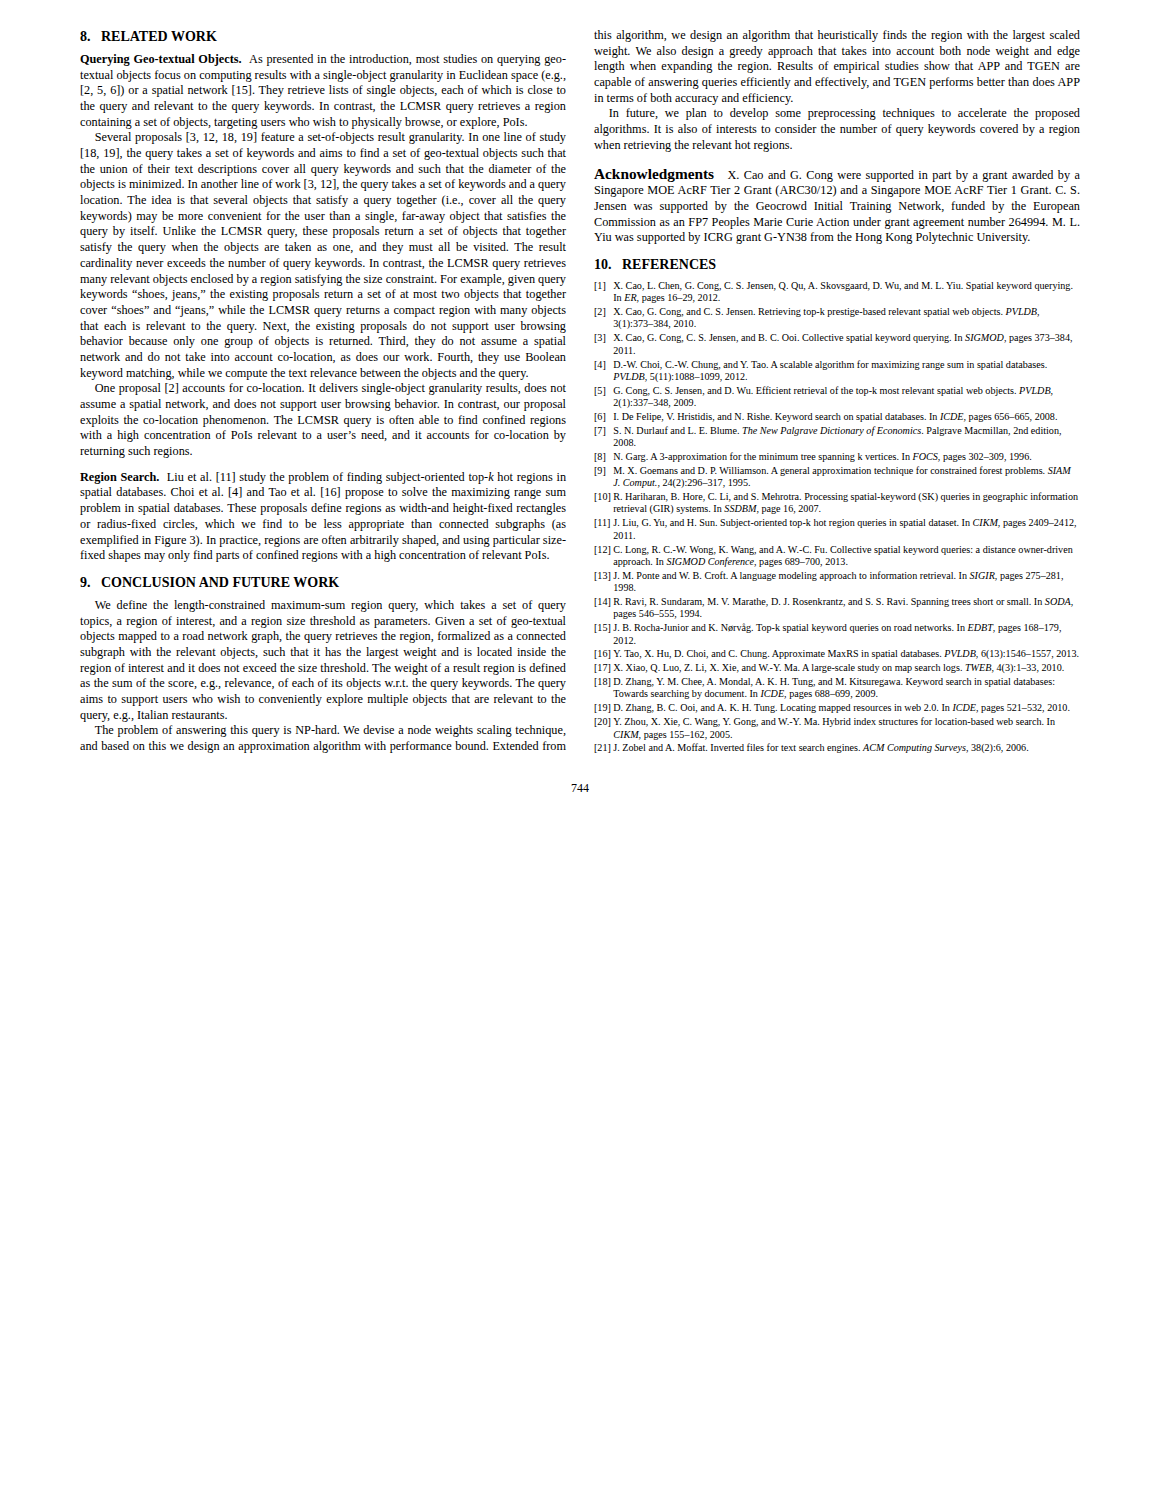8. RELATED WORK
Querying Geo-textual Objects. As presented in the introduction, most studies on querying geo-textual objects focus on computing results with a single-object granularity in Euclidean space (e.g., [2, 5, 6]) or a spatial network [15]. They retrieve lists of single objects, each of which is close to the query and relevant to the query keywords. In contrast, the LCMSR query retrieves a region containing a set of objects, targeting users who wish to physically browse, or explore, PoIs.
Several proposals [3, 12, 18, 19] feature a set-of-objects result granularity. In one line of study [18, 19], the query takes a set of keywords and aims to find a set of geo-textual objects such that the union of their text descriptions cover all query keywords and such that the diameter of the objects is minimized. In another line of work [3, 12], the query takes a set of keywords and a query location. The idea is that several objects that satisfy a query together (i.e., cover all the query keywords) may be more convenient for the user than a single, far-away object that satisfies the query by itself. Unlike the LCMSR query, these proposals return a set of objects that together satisfy the query when the objects are taken as one, and they must all be visited. The result cardinality never exceeds the number of query keywords. In contrast, the LCMSR query retrieves many relevant objects enclosed by a region satisfying the size constraint. For example, given query keywords “shoes, jeans,” the existing proposals return a set of at most two objects that together cover “shoes” and “jeans,” while the LCMSR query returns a compact region with many objects that each is relevant to the query. Next, the existing proposals do not support user browsing behavior because only one group of objects is returned. Third, they do not assume a spatial network and do not take into account co-location, as does our work. Fourth, they use Boolean keyword matching, while we compute the text relevance between the objects and the query.
One proposal [2] accounts for co-location. It delivers single-object granularity results, does not assume a spatial network, and does not support user browsing behavior. In contrast, our proposal exploits the co-location phenomenon. The LCMSR query is often able to find confined regions with a high concentration of PoIs relevant to a user’s need, and it accounts for co-location by returning such regions.
Region Search. Liu et al. [11] study the problem of finding subject-oriented top-k hot regions in spatial databases. Choi et al. [4] and Tao et al. [16] propose to solve the maximizing range sum problem in spatial databases. These proposals define regions as width-and height-fixed rectangles or radius-fixed circles, which we find to be less appropriate than connected subgraphs (as exemplified in Figure 3). In practice, regions are often arbitrarily shaped, and using particular size-fixed shapes may only find parts of confined regions with a high concentration of relevant PoIs.
9. CONCLUSION AND FUTURE WORK
We define the length-constrained maximum-sum region query, which takes a set of query topics, a region of interest, and a region size threshold as parameters. Given a set of geo-textual objects mapped to a road network graph, the query retrieves the region, formalized as a connected subgraph with the relevant objects, such that it has the largest weight and is located inside the region of interest and it does not exceed the size threshold. The weight of a result region is defined as the sum of the score, e.g., relevance, of each of its objects w.r.t. the query keywords. The query aims to support users who wish to conveniently explore multiple objects that are relevant to the query, e.g., Italian restaurants.
The problem of answering this query is NP-hard. We devise a node weights scaling technique, and based on this we design an approximation algorithm with performance bound. Extended from this algorithm, we design an algorithm that heuristically finds the region with the largest scaled weight. We also design a greedy approach that takes into account both node weight and edge length when expanding the region. Results of empirical studies show that APP and TGEN are capable of answering queries efficiently and effectively, and TGEN performs better than does APP in terms of both accuracy and efficiency.
In future, we plan to develop some preprocessing techniques to accelerate the proposed algorithms. It is also of interests to consider the number of query keywords covered by a region when retrieving the relevant hot regions.
Acknowledgments X. Cao and G. Cong were supported in part by a grant awarded by a Singapore MOE AcRF Tier 2 Grant (ARC30/12) and a Singapore MOE AcRF Tier 1 Grant. C. S. Jensen was supported by the Geocrowd Initial Training Network, funded by the European Commission as an FP7 Peoples Marie Curie Action under grant agreement number 264994. M. L. Yiu was supported by ICRG grant G-YN38 from the Hong Kong Polytechnic University.
10. REFERENCES
[1] X. Cao, L. Chen, G. Cong, C. S. Jensen, Q. Qu, A. Skovsgaard, D. Wu, and M. L. Yiu. Spatial keyword querying. In ER, pages 16–29, 2012.
[2] X. Cao, G. Cong, and C. S. Jensen. Retrieving top-k prestige-based relevant spatial web objects. PVLDB, 3(1):373–384, 2010.
[3] X. Cao, G. Cong, C. S. Jensen, and B. C. Ooi. Collective spatial keyword querying. In SIGMOD, pages 373–384, 2011.
[4] D.-W. Choi, C.-W. Chung, and Y. Tao. A scalable algorithm for maximizing range sum in spatial databases. PVLDB, 5(11):1088–1099, 2012.
[5] G. Cong, C. S. Jensen, and D. Wu. Efficient retrieval of the top-k most relevant spatial web objects. PVLDB, 2(1):337–348, 2009.
[6] I. De Felipe, V. Hristidis, and N. Rishe. Keyword search on spatial databases. In ICDE, pages 656–665, 2008.
[7] S. N. Durlauf and L. E. Blume. The New Palgrave Dictionary of Economics. Palgrave Macmillan, 2nd edition, 2008.
[8] N. Garg. A 3-approximation for the minimum tree spanning k vertices. In FOCS, pages 302–309, 1996.
[9] M. X. Goemans and D. P. Williamson. A general approximation technique for constrained forest problems. SIAM J. Comput., 24(2):296–317, 1995.
[10] R. Hariharan, B. Hore, C. Li, and S. Mehrotra. Processing spatial-keyword (SK) queries in geographic information retrieval (GIR) systems. In SSDBM, page 16, 2007.
[11] J. Liu, G. Yu, and H. Sun. Subject-oriented top-k hot region queries in spatial dataset. In CIKM, pages 2409–2412, 2011.
[12] C. Long, R. C.-W. Wong, K. Wang, and A. W.-C. Fu. Collective spatial keyword queries: a distance owner-driven approach. In SIGMOD Conference, pages 689–700, 2013.
[13] J. M. Ponte and W. B. Croft. A language modeling approach to information retrieval. In SIGIR, pages 275–281, 1998.
[14] R. Ravi, R. Sundaram, M. V. Marathe, D. J. Rosenkrantz, and S. S. Ravi. Spanning trees short or small. In SODA, pages 546–555, 1994.
[15] J. B. Rocha-Junior and K. Nørvåg. Top-k spatial keyword queries on road networks. In EDBT, pages 168–179, 2012.
[16] Y. Tao, X. Hu, D. Choi, and C. Chung. Approximate MaxRS in spatial databases. PVLDB, 6(13):1546–1557, 2013.
[17] X. Xiao, Q. Luo, Z. Li, X. Xie, and W.-Y. Ma. A large-scale study on map search logs. TWEB, 4(3):1–33, 2010.
[18] D. Zhang, Y. M. Chee, A. Mondal, A. K. H. Tung, and M. Kitsuregawa. Keyword search in spatial databases: Towards searching by document. In ICDE, pages 688–699, 2009.
[19] D. Zhang, B. C. Ooi, and A. K. H. Tung. Locating mapped resources in web 2.0. In ICDE, pages 521–532, 2010.
[20] Y. Zhou, X. Xie, C. Wang, Y. Gong, and W.-Y. Ma. Hybrid index structures for location-based web search. In CIKM, pages 155–162, 2005.
[21] J. Zobel and A. Moffat. Inverted files for text search engines. ACM Computing Surveys, 38(2):6, 2006.
744